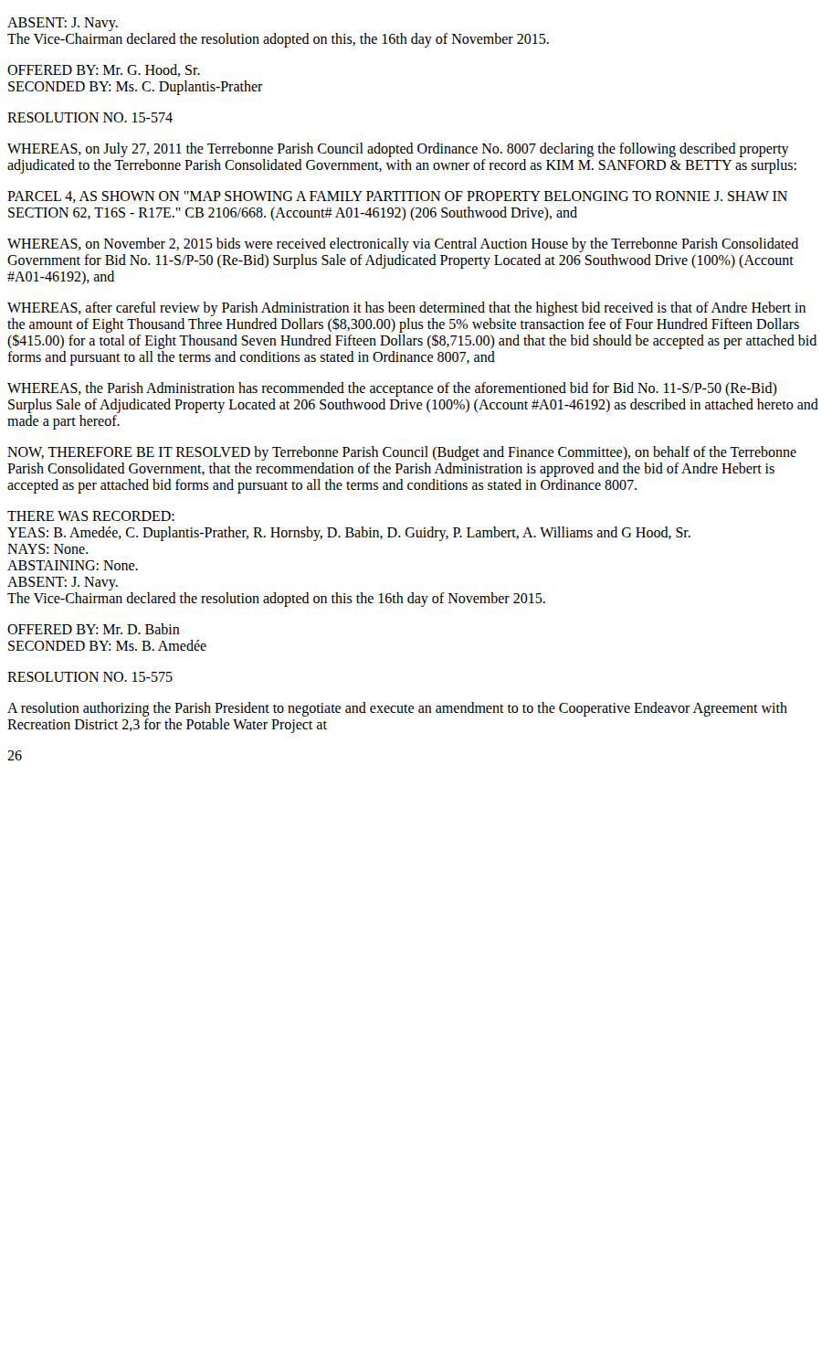ABSENT: J. Navy.
The Vice-Chairman declared the resolution adopted on this, the 16th day of November 2015.
OFFERED BY: Mr. G. Hood, Sr.
SECONDED BY: Ms. C. Duplantis-Prather
RESOLUTION NO. 15-574
WHEREAS, on July 27, 2011 the Terrebonne Parish Council adopted Ordinance No. 8007 declaring the following described property adjudicated to the Terrebonne Parish Consolidated Government, with an owner of record as KIM M. SANFORD & BETTY as surplus:
PARCEL 4, AS SHOWN ON "MAP SHOWING A FAMILY PARTITION OF PROPERTY BELONGING TO RONNIE J. SHAW IN SECTION 62, T16S - R17E." CB 2106/668. (Account# A01-46192) (206 Southwood Drive), and
WHEREAS, on November 2, 2015 bids were received electronically via Central Auction House by the Terrebonne Parish Consolidated Government for Bid No. 11-S/P-50 (Re-Bid) Surplus Sale of Adjudicated Property Located at 206 Southwood Drive (100%) (Account #A01-46192), and
WHEREAS, after careful review by Parish Administration it has been determined that the highest bid received is that of Andre Hebert in the amount of Eight Thousand Three Hundred Dollars ($8,300.00) plus the 5% website transaction fee of Four Hundred Fifteen Dollars ($415.00) for a total of Eight Thousand Seven Hundred Fifteen Dollars ($8,715.00) and that the bid should be accepted as per attached bid forms and pursuant to all the terms and conditions as stated in Ordinance 8007, and
WHEREAS, the Parish Administration has recommended the acceptance of the aforementioned bid for Bid No. 11-S/P-50 (Re-Bid) Surplus Sale of Adjudicated Property Located at 206 Southwood Drive (100%) (Account #A01-46192) as described in attached hereto and made a part hereof.
NOW, THEREFORE BE IT RESOLVED by Terrebonne Parish Council (Budget and Finance Committee), on behalf of the Terrebonne Parish Consolidated Government, that the recommendation of the Parish Administration is approved and the bid of Andre Hebert is accepted as per attached bid forms and pursuant to all the terms and conditions as stated in Ordinance 8007.
THERE WAS RECORDED:
YEAS: B. Amedée, C. Duplantis-Prather, R. Hornsby, D. Babin, D. Guidry, P. Lambert, A. Williams and G Hood, Sr.
NAYS: None.
ABSTAINING: None.
ABSENT: J. Navy.
The Vice-Chairman declared the resolution adopted on this the 16th day of November 2015.
OFFERED BY: Mr. D. Babin
SECONDED BY: Ms. B. Amedée
RESOLUTION NO. 15-575
A resolution authorizing the Parish President to negotiate and execute an amendment to to the Cooperative Endeavor Agreement with Recreation District 2,3 for the Potable Water Project at
26